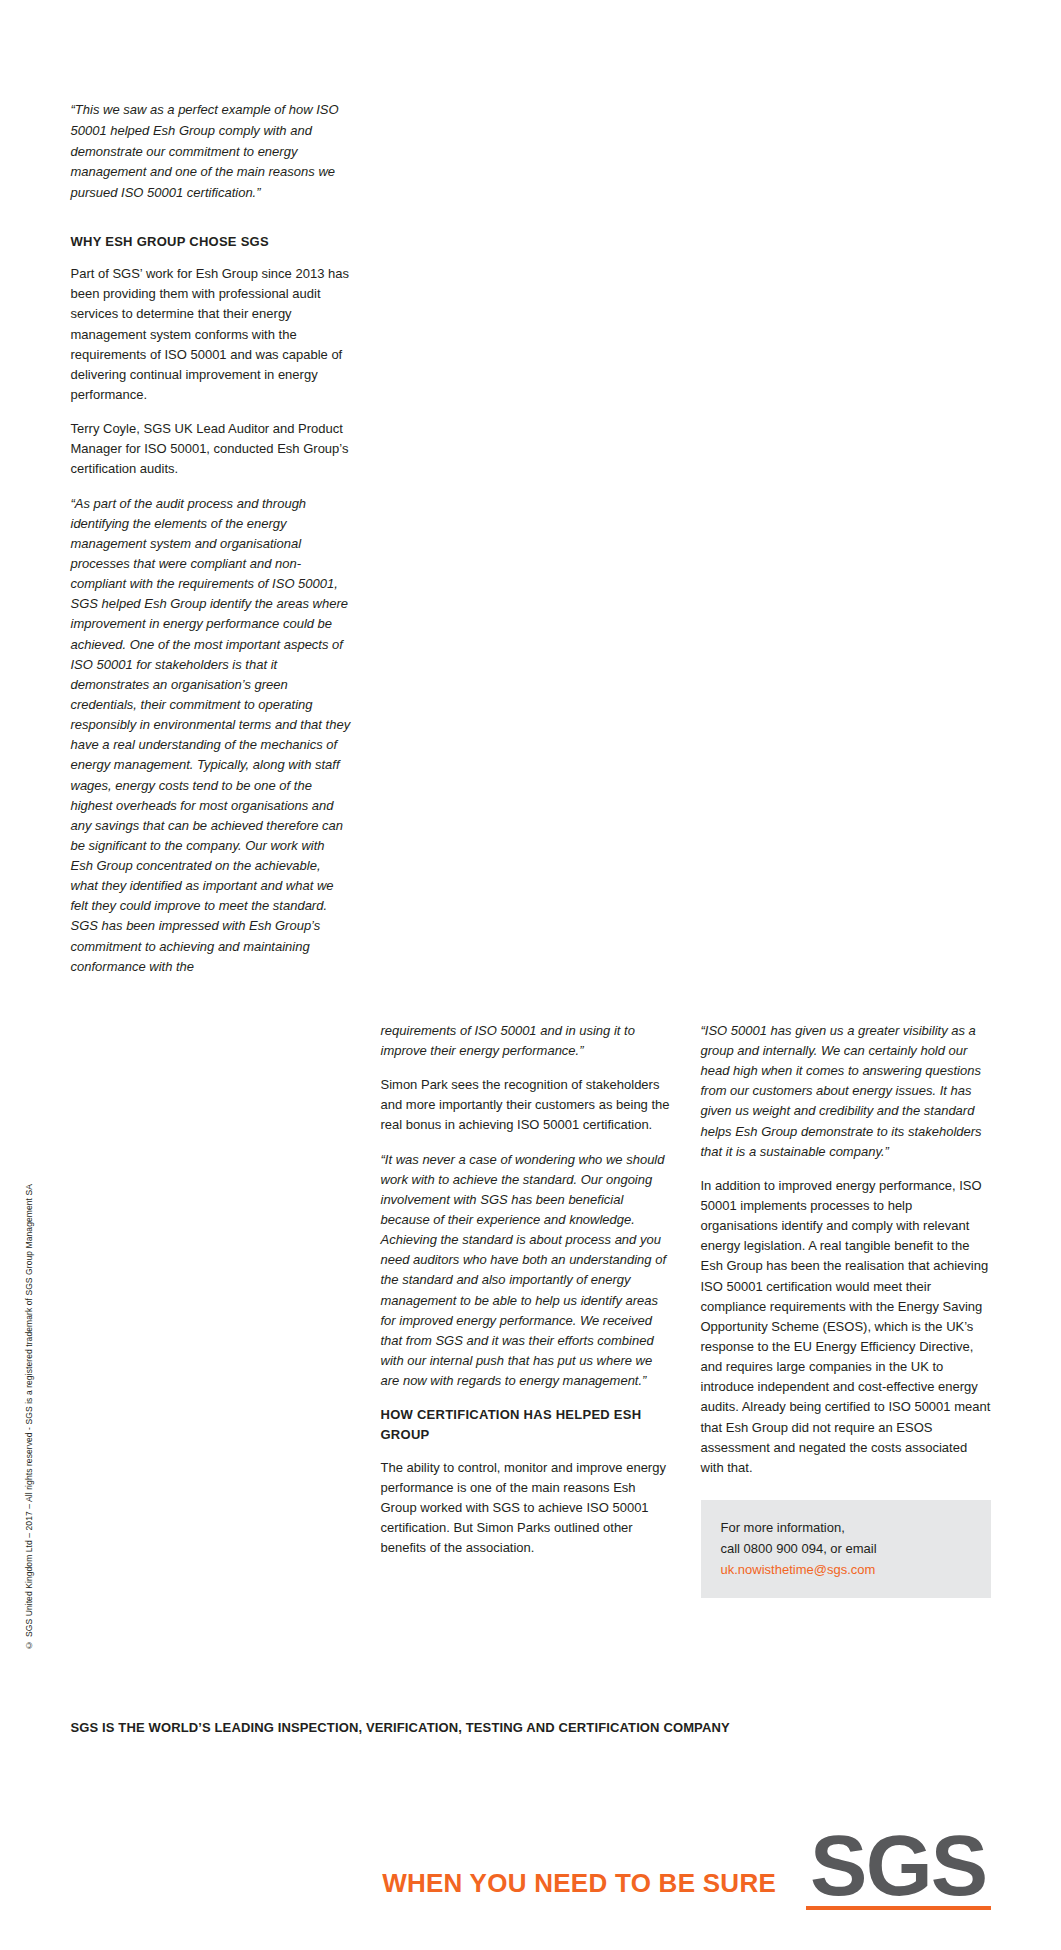© SGS United Kingdom Ltd – 2017 – All rights reserved - SGS is a registered trademark of SGS Group Management SA
“This we saw as a perfect example of how ISO 50001 helped Esh Group comply with and demonstrate our commitment to energy management and one of the main reasons we pursued ISO 50001 certification.”
Why Esh Group chose SGS
Part of SGS’ work for Esh Group since 2013 has been providing them with professional audit services to determine that their energy management system conforms with the requirements of ISO 50001 and was capable of delivering continual improvement in energy performance.
Terry Coyle, SGS UK Lead Auditor and Product Manager for ISO 50001, conducted Esh Group’s certification audits.
“As part of the audit process and through identifying the elements of the energy management system and organisational processes that were compliant and non-compliant with the requirements of ISO 50001, SGS helped Esh Group identify the areas where improvement in energy performance could be achieved. One of the most important aspects of ISO 50001 for stakeholders is that it demonstrates an organisation’s green credentials, their commitment to operating responsibly in environmental terms and that they have a real understanding of the mechanics of energy management. Typically, along with staff wages, energy costs tend to be one of the highest overheads for most organisations and any savings that can be achieved therefore can be significant to the company. Our work with Esh Group concentrated on the achievable, what they identified as important and what we felt they could improve to meet the standard. SGS has been impressed with Esh Group’s commitment to achieving and maintaining conformance with the
requirements of ISO 50001 and in using it to improve their energy performance.”
Simon Park sees the recognition of stakeholders and more importantly their customers as being the real bonus in achieving ISO 50001 certification.
“It was never a case of wondering who we should work with to achieve the standard. Our ongoing involvement with SGS has been beneficial because of their experience and knowledge. Achieving the standard is about process and you need auditors who have both an understanding of the standard and also importantly of energy management to be able to help us identify areas for improved energy performance. We received that from SGS and it was their efforts combined with our internal push that has put us where we are now with regards to energy management.”
How certification has helped Esh Group
The ability to control, monitor and improve energy performance is one of the main reasons Esh Group worked with SGS to achieve ISO 50001 certification. But Simon Parks outlined other benefits of the association.
“ISO 50001 has given us a greater visibility as a group and internally. We can certainly hold our head high when it comes to answering questions from our customers about energy issues. It has given us weight and credibility and the standard helps Esh Group demonstrate to its stakeholders that it is a sustainable company.”
In addition to improved energy performance, ISO 50001 implements processes to help organisations identify and comply with relevant energy legislation. A real tangible benefit to the Esh Group has been the realisation that achieving ISO 50001 certification would meet their compliance requirements with the Energy Saving Opportunity Scheme (ESOS), which is the UK’s response to the EU Energy Efficiency Directive, and requires large companies in the UK to introduce independent and cost-effective energy audits. Already being certified to ISO 50001 meant that Esh Group did not require an ESOS assessment and negated the costs associated with that.
For more information,
call 0800 900 094, or email
uk.nowisthetime@sgs.com
SGS is the world’s leading inspection, verification, testing and certification company
When you need to be sure
SGS